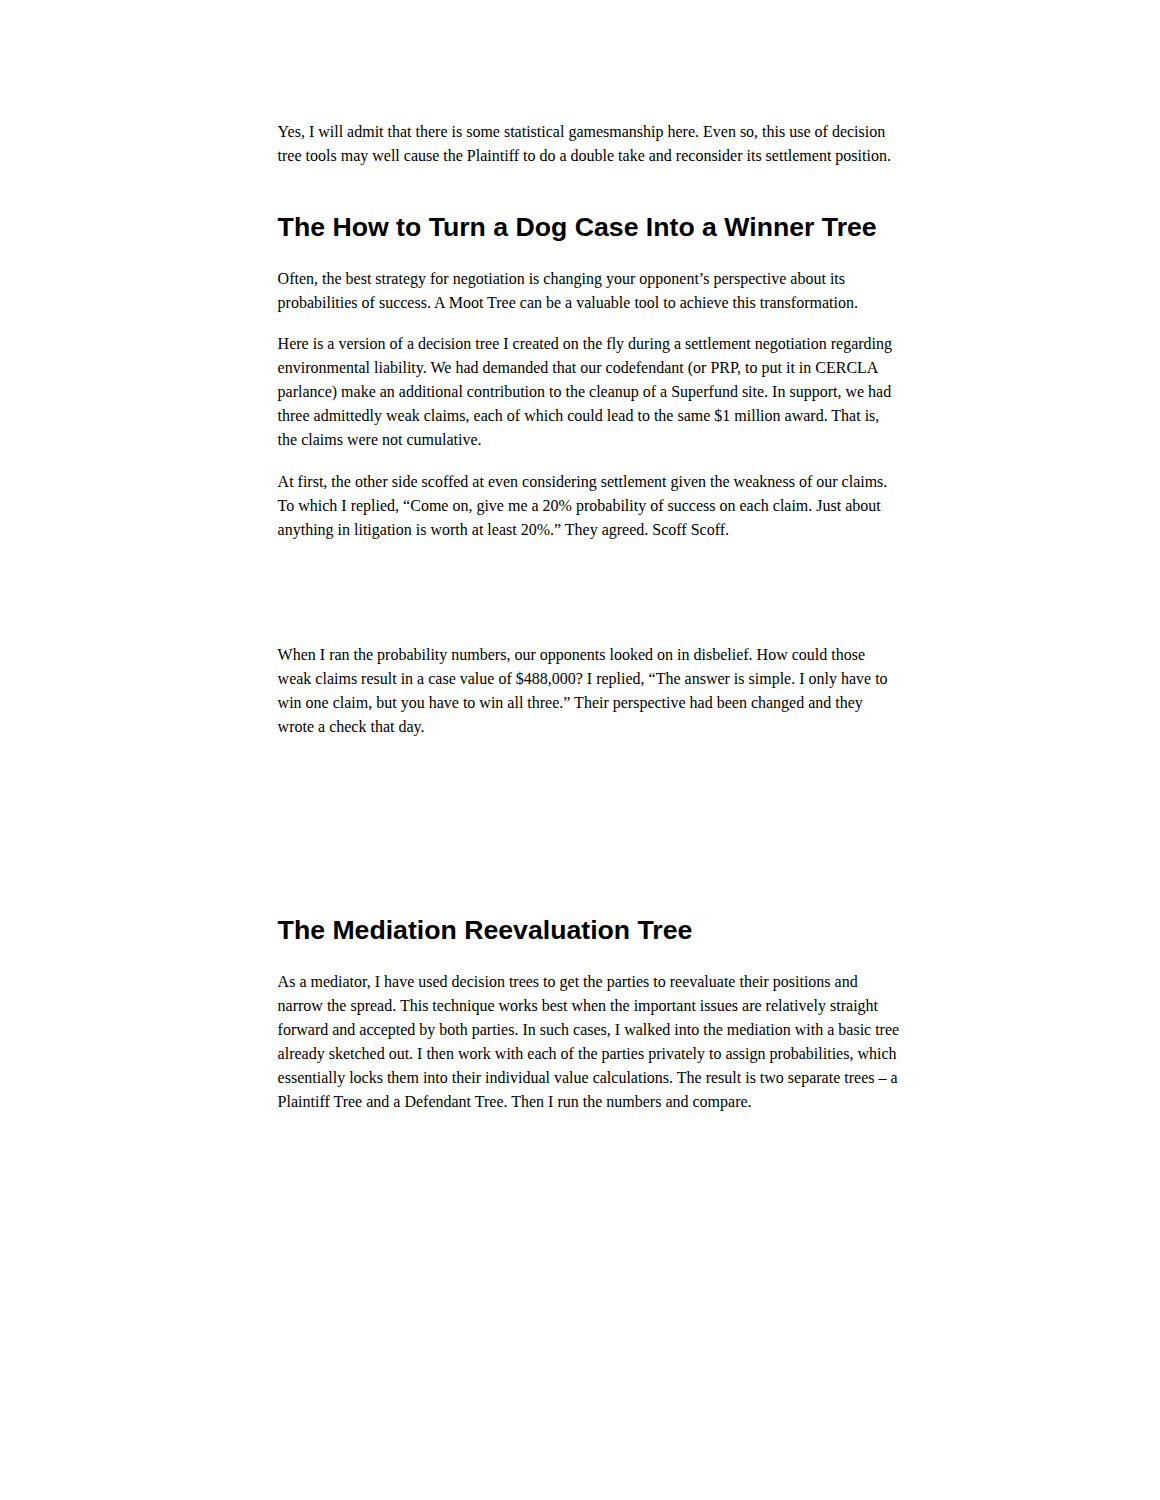Yes, I will admit that there is some statistical gamesmanship here. Even so, this use of decision tree tools may well cause the Plaintiff to do a double take and reconsider its settlement position.
The How to Turn a Dog Case Into a Winner Tree
Often, the best strategy for negotiation is changing your opponent’s perspective about its probabilities of success. A Moot Tree can be a valuable tool to achieve this transformation.
Here is a version of a decision tree I created on the fly during a settlement negotiation regarding environmental liability. We had demanded that our codefendant (or PRP, to put it in CERCLA parlance) make an additional contribution to the cleanup of a Superfund site. In support, we had three admittedly weak claims, each of which could lead to the same $1 million award. That is, the claims were not cumulative.
At first, the other side scoffed at even considering settlement given the weakness of our claims. To which I replied, “Come on, give me a 20% probability of success on each claim. Just about anything in litigation is worth at least 20%.” They agreed. Scoff Scoff.
When I ran the probability numbers, our opponents looked on in disbelief. How could those weak claims result in a case value of $488,000? I replied, “The answer is simple. I only have to win one claim, but you have to win all three.” Their perspective had been changed and they wrote a check that day.
The Mediation Reevaluation Tree
As a mediator, I have used decision trees to get the parties to reevaluate their positions and narrow the spread. This technique works best when the important issues are relatively straight forward and accepted by both parties. In such cases, I walked into the mediation with a basic tree already sketched out. I then work with each of the parties privately to assign probabilities, which essentially locks them into their individual value calculations. The result is two separate trees – a Plaintiff Tree and a Defendant Tree. Then I run the numbers and compare.